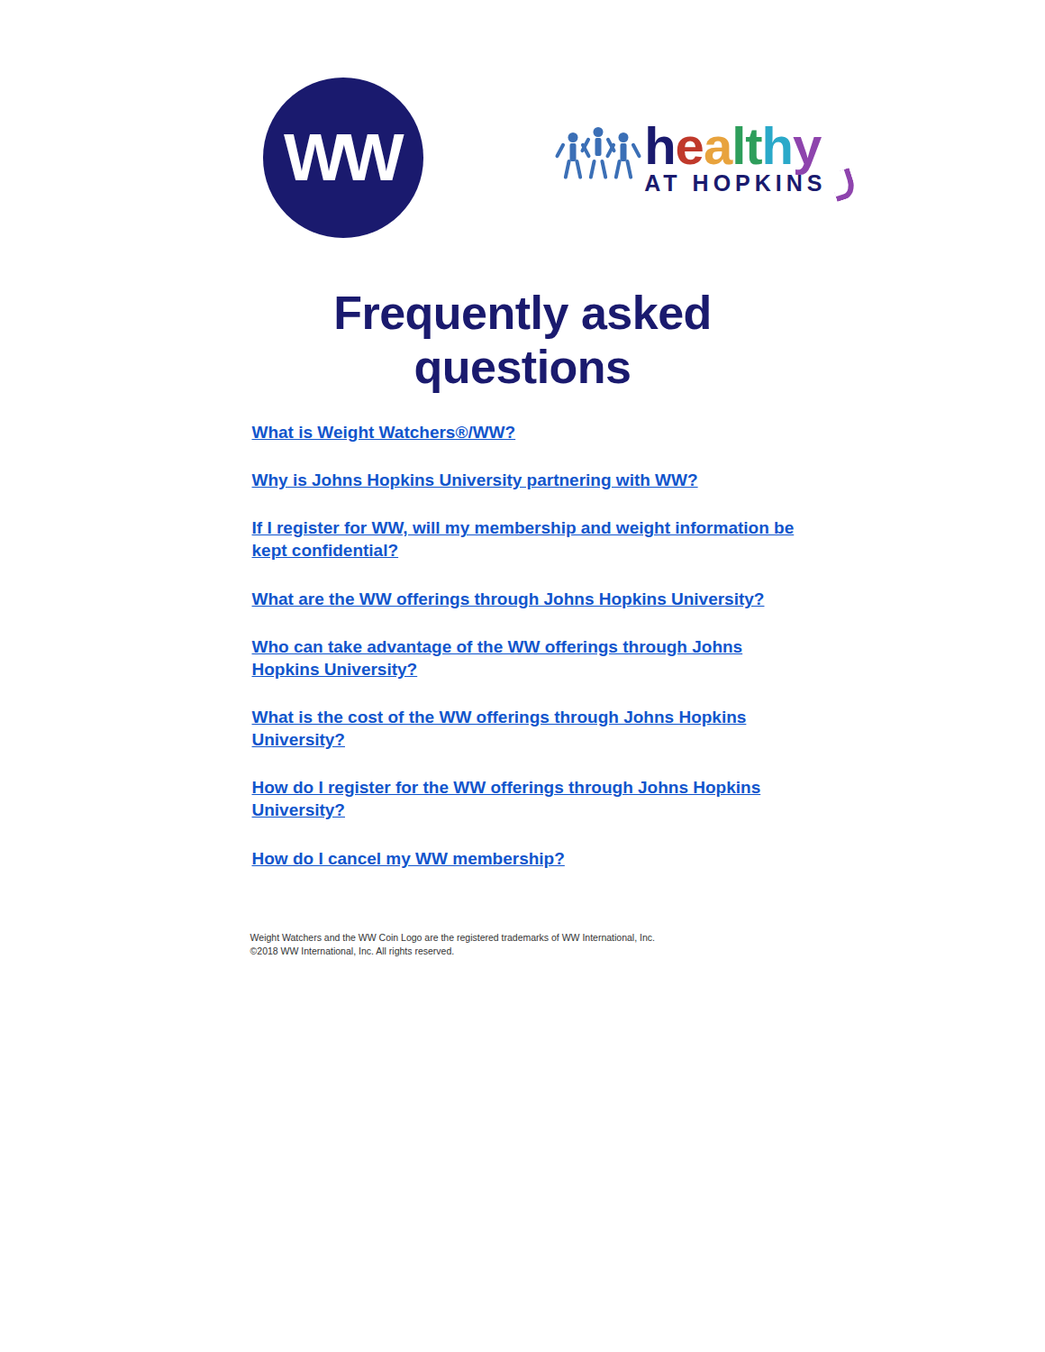WW ®
healthy
AT HOPKINS
Frequently asked questions
What is Weight Watchers®/WW?
Why is Johns Hopkins University partnering with WW?
If I register for WW, will my membership and weight information be kept confidential?
What are the WW offerings through Johns Hopkins University?
Who can take advantage of the WW offerings through Johns Hopkins University?
What is the cost of the WW offerings through Johns Hopkins University?
How do I register for the WW offerings through Johns Hopkins University?
How do I cancel my WW membership?
Weight Watchers and the WW Coin Logo are the registered trademarks of WW International, Inc.
©2018 WW International, Inc. All rights reserved.